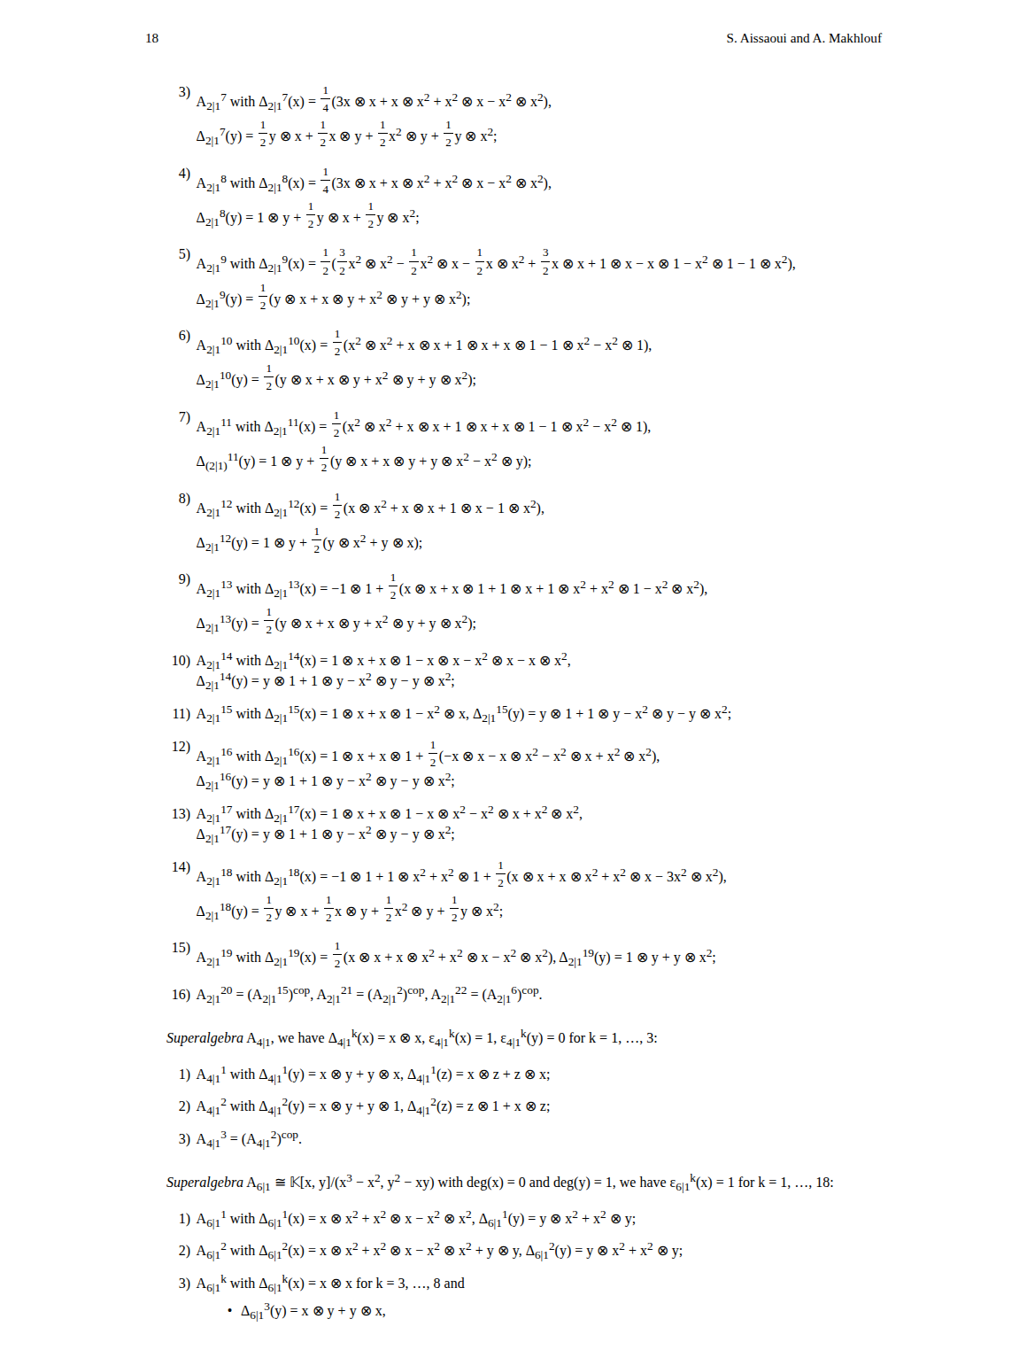18 S. Aissaoui and A. Makhlouf
3) A2|17 with Δ2|17(x) = 14(3x ⊗ x + x ⊗ x2 + x2 ⊗ x − x2 ⊗ x2), Δ2|17(y) = 12y ⊗ x + 12x ⊗ y + 12x2 ⊗ y + 12y ⊗ x2;
4) A2|18 with Δ2|18(x) = 14(3x ⊗ x + x ⊗ x2 + x2 ⊗ x − x2 ⊗ x2), Δ2|18(y) = 1 ⊗ y + 12y ⊗ x + 12y ⊗ x2;
5) A2|19 with Δ2|19(x) = 12(32x2 ⊗ x2 − 12x2 ⊗ x − 12x ⊗ x2 + 32x ⊗ x + 1 ⊗ x − x ⊗ 1 − x2 ⊗ 1 − 1 ⊗ x2), Δ2|19(y) = 12(y ⊗ x + x ⊗ y + x2 ⊗ y + y ⊗ x2);
6) A2|110 with Δ2|110(x) = 12(x2 ⊗ x2 + x ⊗ x + 1 ⊗ x + x ⊗ 1 − 1 ⊗ x2 − x2 ⊗ 1), Δ2|110(y) = 12(y ⊗ x + x ⊗ y + x2 ⊗ y + y ⊗ x2);
7) A2|111 with Δ2|111(x) = 12(x2 ⊗ x2 + x ⊗ x + 1 ⊗ x + x ⊗ 1 − 1 ⊗ x2 − x2 ⊗ 1), Δ(2|1)11(y) = 1 ⊗ y + 12(y ⊗ x + x ⊗ y + y ⊗ x2 − x2 ⊗ y);
8) A2|112 with Δ2|112(x) = 12(x ⊗ x2 + x ⊗ x + 1 ⊗ x − 1 ⊗ x2), Δ2|112(y) = 1 ⊗ y + 12(y ⊗ x2 + y ⊗ x);
9) A2|113 with Δ2|113(x) = −1 ⊗ 1 + 12(x ⊗ x + x ⊗ 1 + 1 ⊗ x + 1 ⊗ x2 + x2 ⊗ 1 − x2 ⊗ x2), Δ2|113(y) = 12(y ⊗ x + x ⊗ y + x2 ⊗ y + y ⊗ x2);
10) A2|114 with Δ2|114(x) = 1 ⊗ x + x ⊗ 1 − x ⊗ x − x2 ⊗ x − x ⊗ x2, Δ2|114(y) = y ⊗ 1 + 1 ⊗ y − x2 ⊗ y − y ⊗ x2;
11) A2|115 with Δ2|115(x) = 1 ⊗ x + x ⊗ 1 − x2 ⊗ x, Δ2|115(y) = y ⊗ 1 + 1 ⊗ y − x2 ⊗ y − y ⊗ x2;
12) A2|116 with Δ2|116(x) = 1 ⊗ x + x ⊗ 1 + 12(−x ⊗ x − x ⊗ x2 − x2 ⊗ x + x2 ⊗ x2), Δ2|116(y) = y ⊗ 1 + 1 ⊗ y − x2 ⊗ y − y ⊗ x2;
13) A2|117 with Δ2|117(x) = 1 ⊗ x + x ⊗ 1 − x ⊗ x2 − x2 ⊗ x + x2 ⊗ x2, Δ2|117(y) = y ⊗ 1 + 1 ⊗ y − x2 ⊗ y − y ⊗ x2;
14) A2|118 with Δ2|118(x) = −1 ⊗ 1 + 1 ⊗ x2 + x2 ⊗ 1 + 12(x ⊗ x + x ⊗ x2 + x2 ⊗ x − 3x2 ⊗ x2), Δ2|118(y) = 12y ⊗ x + 12x ⊗ y + 12x2 ⊗ y + 12y ⊗ x2;
15) A2|119 with Δ2|119(x) = 12(x ⊗ x + x ⊗ x2 + x2 ⊗ x − x2 ⊗ x2), Δ2|119(y) = 1 ⊗ y + y ⊗ x2;
16) A2|120 = (A2|115)cop, A2|121 = (A2|12)cop, A2|122 = (A2|16)cop.
Superalgebra A4|1, we have Δ4|1k(x) = x ⊗ x, ε4|1k(x) = 1, ε4|1k(y) = 0 for k = 1, …, 3:
1) A4|11 with Δ4|11(y) = x ⊗ y + y ⊗ x, Δ4|11(z) = x ⊗ z + z ⊗ x;
2) A4|12 with Δ4|12(y) = x ⊗ y + y ⊗ 1, Δ4|12(z) = z ⊗ 1 + x ⊗ z;
3) A4|13 = (A4|12)cop.
Superalgebra A6|1 ≅ 𝕂[x, y]/(x3 − x2, y2 − xy) with deg(x) = 0 and deg(y) = 1, we have ε6|1k(x) = 1 for k = 1, …, 18:
1) A6|11 with Δ6|11(x) = x ⊗ x2 + x2 ⊗ x − x2 ⊗ x2, Δ6|11(y) = y ⊗ x2 + x2 ⊗ y;
2) A6|12 with Δ6|12(x) = x ⊗ x2 + x2 ⊗ x − x2 ⊗ x2 + y ⊗ y, Δ6|12(y) = y ⊗ x2 + x2 ⊗ y;
3) A6|1k with Δ6|1k(x) = x ⊗ x for k = 3, …, 8 and
Δ6|13(y) = x ⊗ y + y ⊗ x,